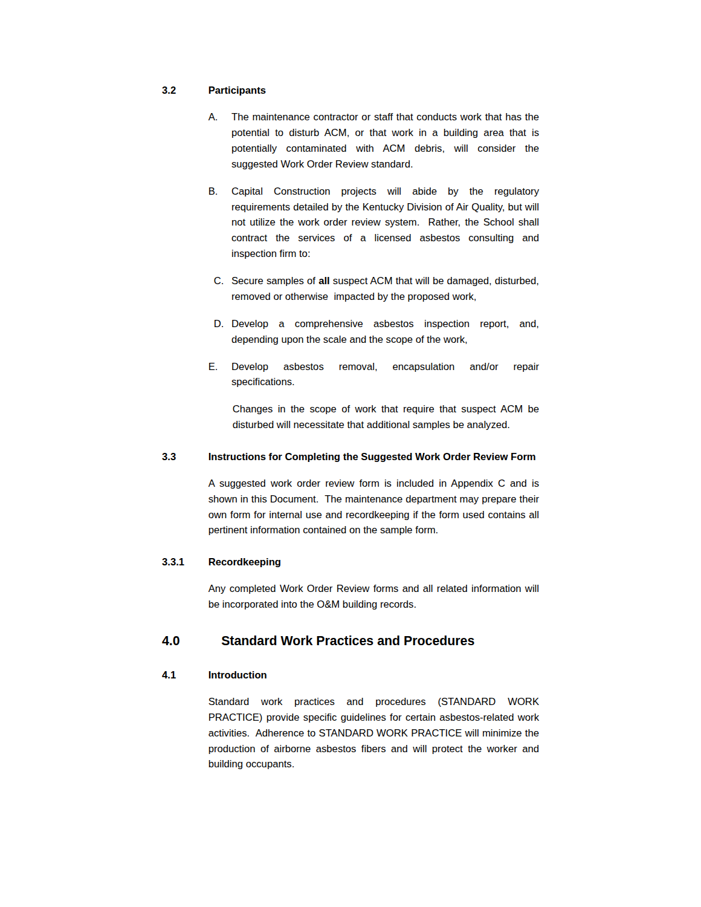3.2 Participants
A. The maintenance contractor or staff that conducts work that has the potential to disturb ACM, or that work in a building area that is potentially contaminated with ACM debris, will consider the suggested Work Order Review standard.
B. Capital Construction projects will abide by the regulatory requirements detailed by the Kentucky Division of Air Quality, but will not utilize the work order review system. Rather, the School shall contract the services of a licensed asbestos consulting and inspection firm to:
C. Secure samples of all suspect ACM that will be damaged, disturbed, removed or otherwise impacted by the proposed work,
D. Develop a comprehensive asbestos inspection report, and, depending upon the scale and the scope of the work,
E. Develop asbestos removal, encapsulation and/or repair specifications.
Changes in the scope of work that require that suspect ACM be disturbed will necessitate that additional samples be analyzed.
3.3 Instructions for Completing the Suggested Work Order Review Form
A suggested work order review form is included in Appendix C and is shown in this Document. The maintenance department may prepare their own form for internal use and recordkeeping if the form used contains all pertinent information contained on the sample form.
3.3.1 Recordkeeping
Any completed Work Order Review forms and all related information will be incorporated into the O&M building records.
4.0 Standard Work Practices and Procedures
4.1 Introduction
Standard work practices and procedures (STANDARD WORK PRACTICE) provide specific guidelines for certain asbestos-related work activities. Adherence to STANDARD WORK PRACTICE will minimize the production of airborne asbestos fibers and will protect the worker and building occupants.